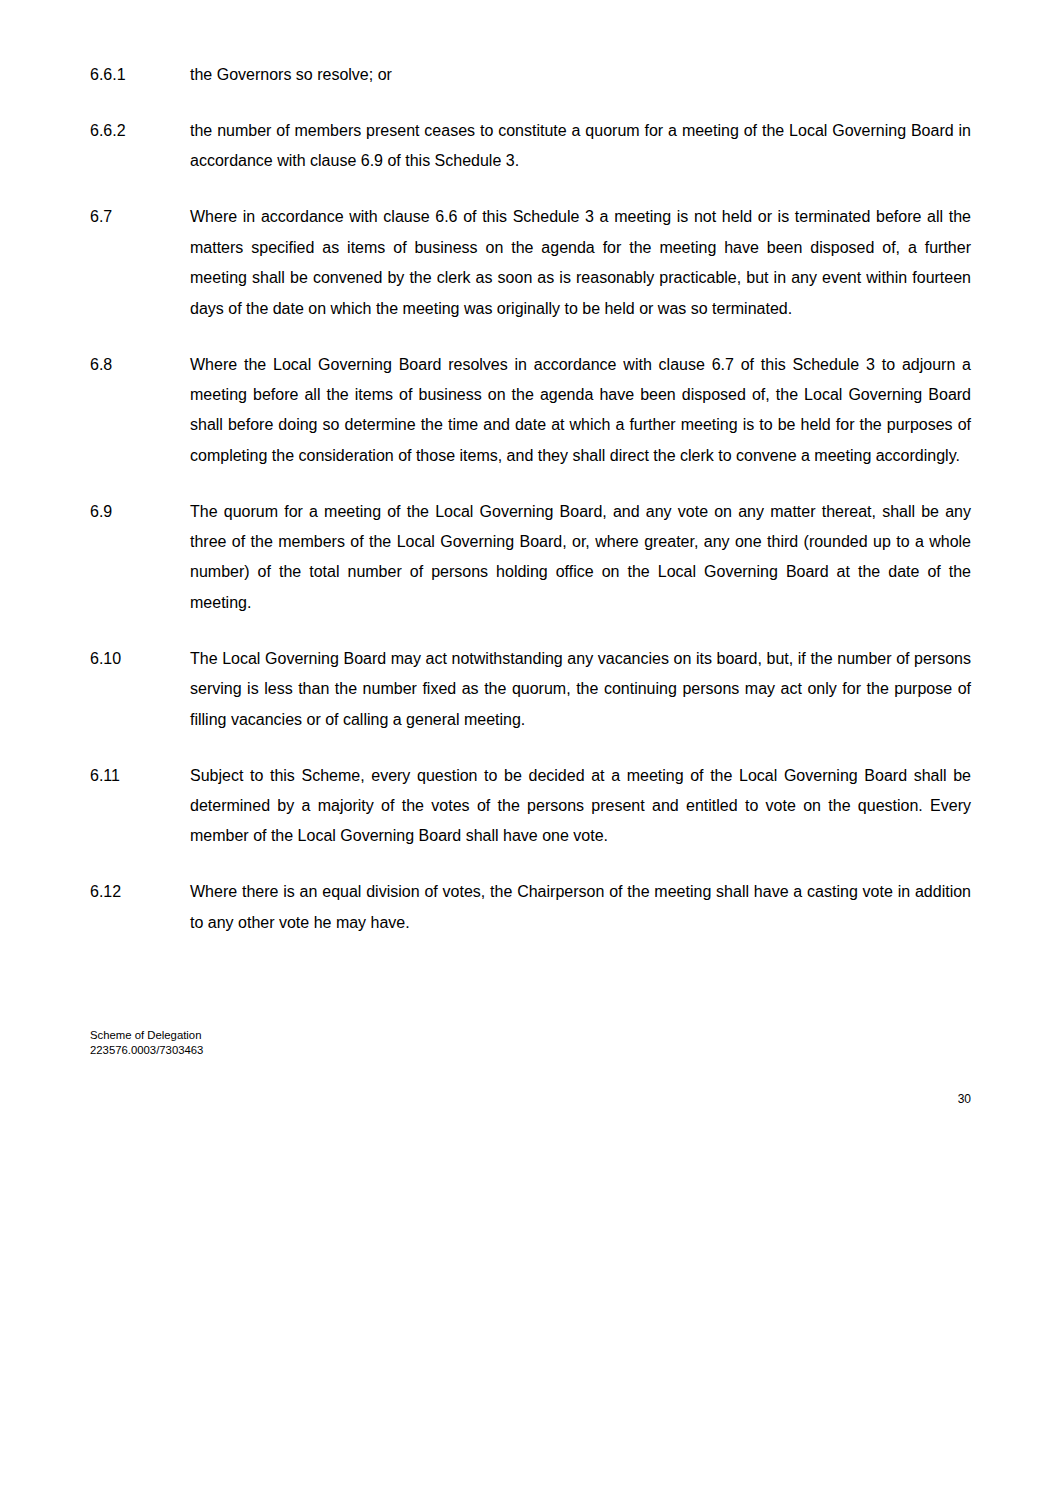6.6.1
the Governors so resolve; or
6.6.2
the number of members present ceases to constitute a quorum for a meeting of the Local Governing Board in accordance with clause 6.9 of this Schedule 3.
6.7
Where in accordance with clause 6.6 of this Schedule 3 a meeting is not held or is terminated before all the matters specified as items of business on the agenda for the meeting have been disposed of, a further meeting shall be convened by the clerk as soon as is reasonably practicable, but in any event within fourteen days of the date on which the meeting was originally to be held or was so terminated.
6.8
Where the Local Governing Board resolves in accordance with clause 6.7 of this Schedule 3 to adjourn a meeting before all the items of business on the agenda have been disposed of, the Local Governing Board shall before doing so determine the time and date at which a further meeting is to be held for the purposes of completing the consideration of those items, and they shall direct the clerk to convene a meeting accordingly.
6.9
The quorum for a meeting of the Local Governing Board, and any vote on any matter thereat, shall be any three of the members of the Local Governing Board, or, where greater, any one third (rounded up to a whole number) of the total number of persons holding office on the Local Governing Board at the date of the meeting.
6.10
The Local Governing Board may act notwithstanding any vacancies on its board, but, if the number of persons serving is less than the number fixed as the quorum, the continuing persons may act only for the purpose of filling vacancies or of calling a general meeting.
6.11
Subject to this Scheme, every question to be decided at a meeting of the Local Governing Board shall be determined by a majority of the votes of the persons present and entitled to vote on the question. Every member of the Local Governing Board shall have one vote.
6.12
Where there is an equal division of votes, the Chairperson of the meeting shall have a casting vote in addition to any other vote he may have.
Scheme of Delegation
223576.0003/7303463
30